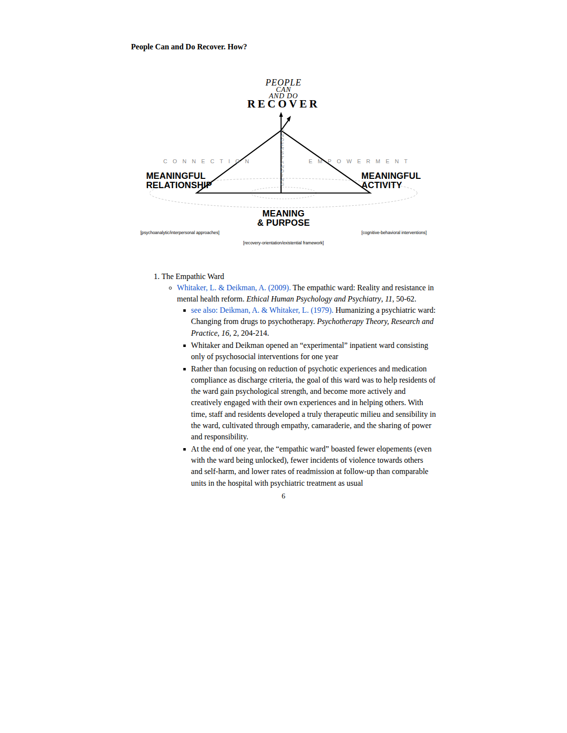People Can and Do Recover. How?
PEOPLE CAN AND DO RECOVER
C O N N E C T I O N
E M P O W E R M E N T
UNDERSTANDING
MEANINGFUL
RELATIONSHIP
MEANINGFUL
ACTIVITY
MEANING
& PURPOSE
[psychoanalytic/interpersonal approaches]
[cognitive-behavioral interventions]
[recovery-orientation/existential framework]
The Empathic Ward
Whitaker, L. & Deikman, A. (2009). The empathic ward: Reality and resistance in mental health reform. Ethical Human Psychology and Psychiatry, 11, 50-62.
see also: Deikman, A. & Whitaker, L. (1979). Humanizing a psychiatric ward: Changing from drugs to psychotherapy. Psychotherapy Theory, Research and Practice, 16, 2, 204-214.
Whitaker and Deikman opened an “experimental” inpatient ward consisting only of psychosocial interventions for one year
Rather than focusing on reduction of psychotic experiences and medication compliance as discharge criteria, the goal of this ward was to help residents of the ward gain psychological strength, and become more actively and creatively engaged with their own experiences and in helping others. With time, staff and residents developed a truly therapeutic milieu and sensibility in the ward, cultivated through empathy, camaraderie, and the sharing of power and responsibility.
At the end of one year, the “empathic ward” boasted fewer elopements (even with the ward being unlocked), fewer incidents of violence towards others and self-harm, and lower rates of readmission at follow-up than comparable units in the hospital with psychiatric treatment as usual
6